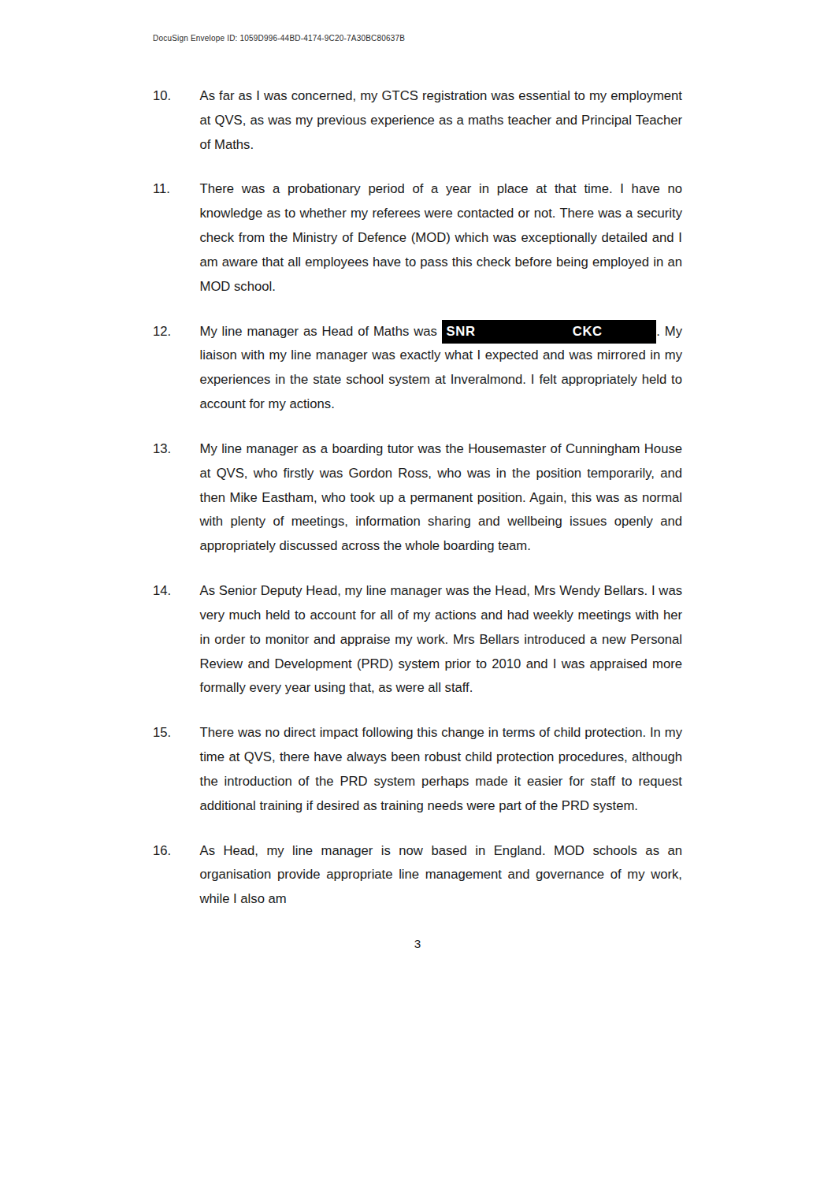DocuSign Envelope ID: 1059D996-44BD-4174-9C20-7A30BC80637B
10. As far as I was concerned, my GTCS registration was essential to my employment at QVS, as was my previous experience as a maths teacher and Principal Teacher of Maths.
11. There was a probationary period of a year in place at that time. I have no knowledge as to whether my referees were contacted or not. There was a security check from the Ministry of Defence (MOD) which was exceptionally detailed and I am aware that all employees have to pass this check before being employed in an MOD school.
12. My line manager as Head of Maths was SNR CKC. My liaison with my line manager was exactly what I expected and was mirrored in my experiences in the state school system at Inveralmond. I felt appropriately held to account for my actions.
13. My line manager as a boarding tutor was the Housemaster of Cunningham House at QVS, who firstly was Gordon Ross, who was in the position temporarily, and then Mike Eastham, who took up a permanent position. Again, this was as normal with plenty of meetings, information sharing and wellbeing issues openly and appropriately discussed across the whole boarding team.
14. As Senior Deputy Head, my line manager was the Head, Mrs Wendy Bellars. I was very much held to account for all of my actions and had weekly meetings with her in order to monitor and appraise my work. Mrs Bellars introduced a new Personal Review and Development (PRD) system prior to 2010 and I was appraised more formally every year using that, as were all staff.
15. There was no direct impact following this change in terms of child protection. In my time at QVS, there have always been robust child protection procedures, although the introduction of the PRD system perhaps made it easier for staff to request additional training if desired as training needs were part of the PRD system.
16. As Head, my line manager is now based in England. MOD schools as an organisation provide appropriate line management and governance of my work, while I also am
3